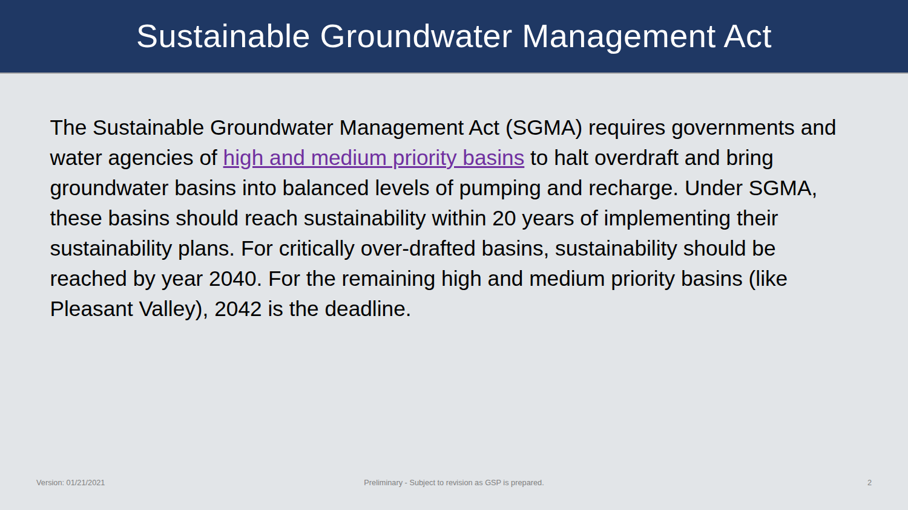Sustainable Groundwater Management Act
The Sustainable Groundwater Management Act (SGMA) requires governments and water agencies of high and medium priority basins to halt overdraft and bring groundwater basins into balanced levels of pumping and recharge. Under SGMA, these basins should reach sustainability within 20 years of implementing their sustainability plans. For critically over-drafted basins, sustainability should be reached by year 2040. For the remaining high and medium priority basins (like Pleasant Valley), 2042 is the deadline.
Version: 01/21/2021 Preliminary - Subject to revision as GSP is prepared. 2